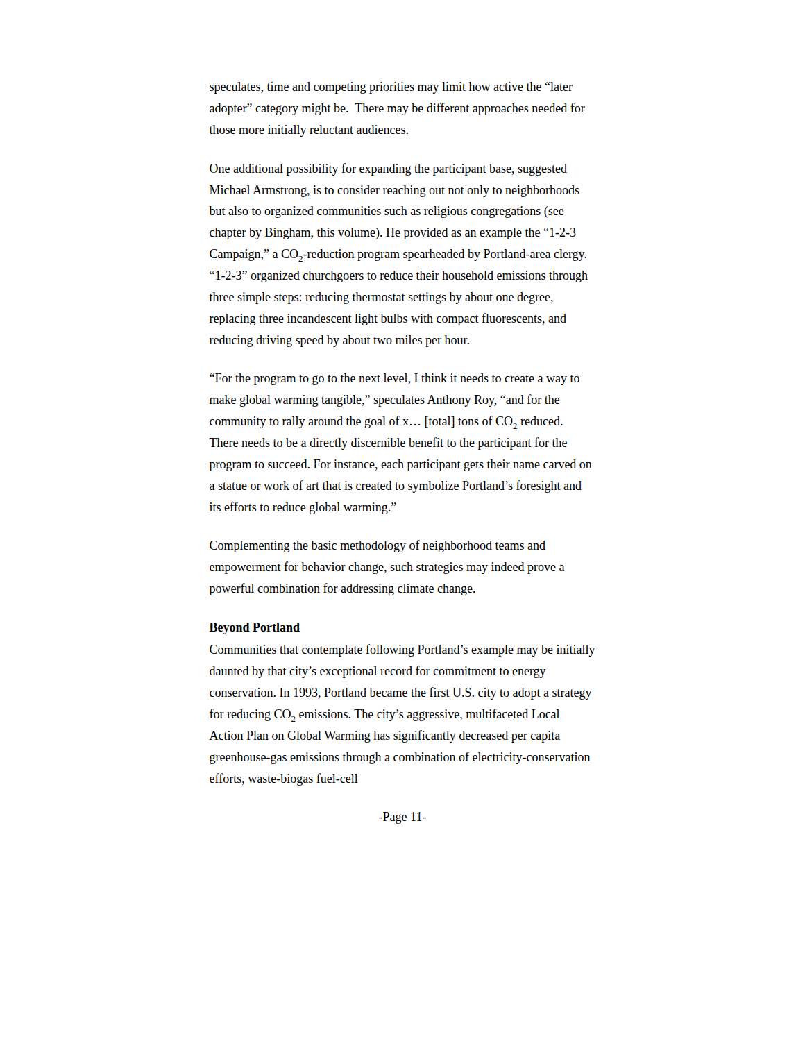speculates, time and competing priorities may limit how active the “later adopter” category might be. There may be different approaches needed for those more initially reluctant audiences.
One additional possibility for expanding the participant base, suggested Michael Armstrong, is to consider reaching out not only to neighborhoods but also to organized communities such as religious congregations (see chapter by Bingham, this volume). He provided as an example the “1-2-3 Campaign,” a CO2-reduction program spearheaded by Portland-area clergy. “1-2-3” organized churchgoers to reduce their household emissions through three simple steps: reducing thermostat settings by about one degree, replacing three incandescent light bulbs with compact fluorescents, and reducing driving speed by about two miles per hour.
“For the program to go to the next level, I think it needs to create a way to make global warming tangible,” speculates Anthony Roy, “and for the community to rally around the goal of x… [total] tons of CO2 reduced. There needs to be a directly discernible benefit to the participant for the program to succeed. For instance, each participant gets their name carved on a statue or work of art that is created to symbolize Portland’s foresight and its efforts to reduce global warming.”
Complementing the basic methodology of neighborhood teams and empowerment for behavior change, such strategies may indeed prove a powerful combination for addressing climate change.
Beyond Portland
Communities that contemplate following Portland’s example may be initially daunted by that city’s exceptional record for commitment to energy conservation. In 1993, Portland became the first U.S. city to adopt a strategy for reducing CO2 emissions. The city’s aggressive, multifaceted Local Action Plan on Global Warming has significantly decreased per capita greenhouse-gas emissions through a combination of electricity-conservation efforts, waste-biogas fuel-cell
-Page 11-